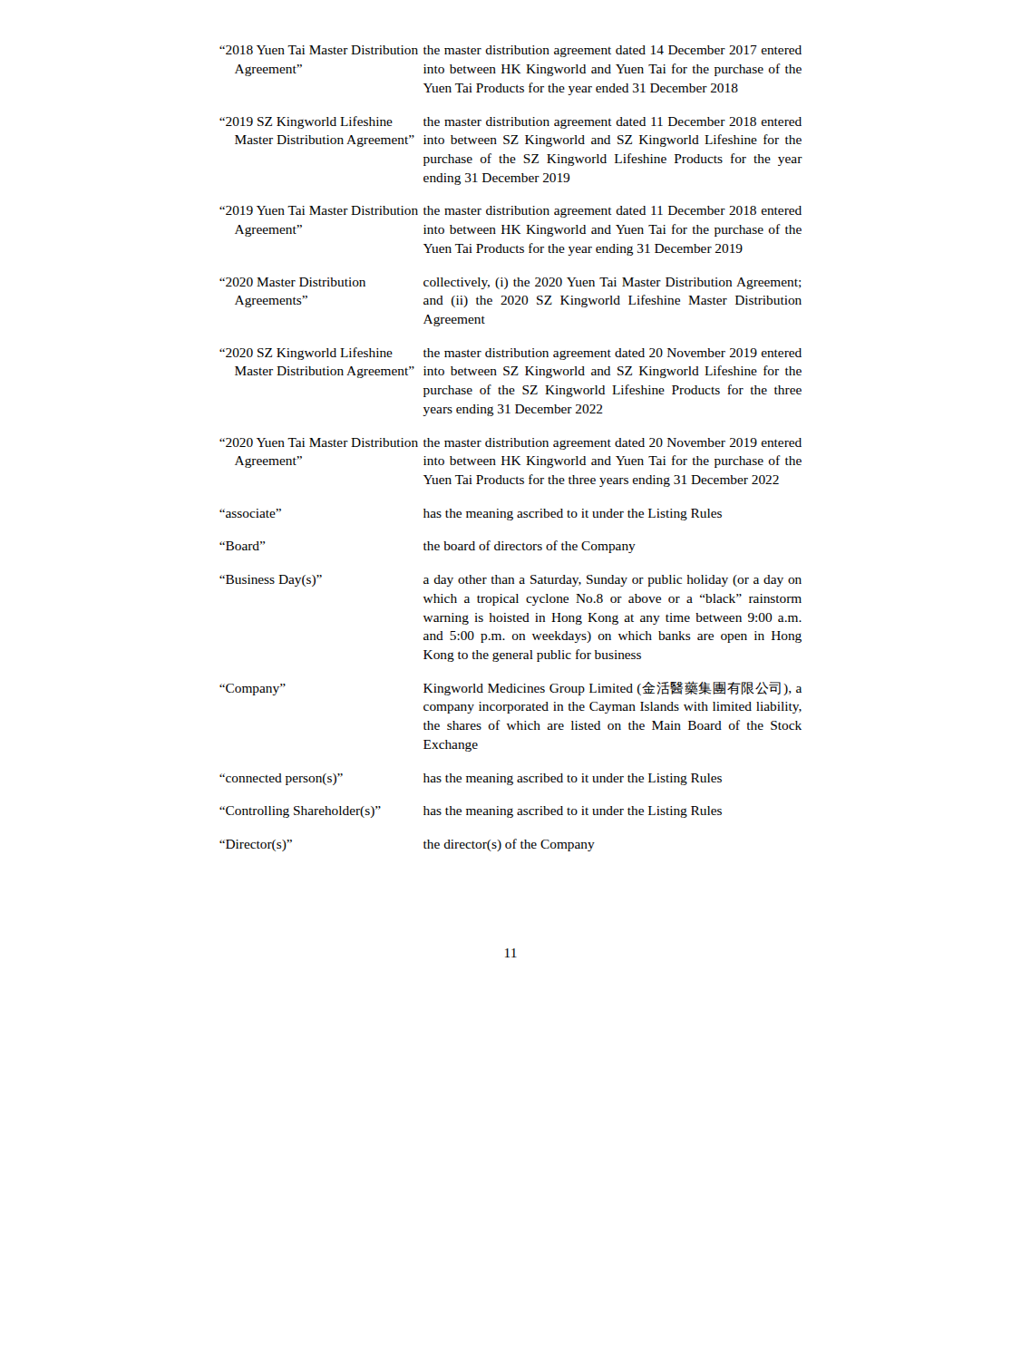| “2018 Yuen Tai Master Distribution Agreement” | the master distribution agreement dated 14 December 2017 entered into between HK Kingworld and Yuen Tai for the purchase of the Yuen Tai Products for the year ended 31 December 2018 |
| “2019 SZ Kingworld Lifeshine Master Distribution Agreement” | the master distribution agreement dated 11 December 2018 entered into between SZ Kingworld and SZ Kingworld Lifeshine for the purchase of the SZ Kingworld Lifeshine Products for the year ending 31 December 2019 |
| “2019 Yuen Tai Master Distribution Agreement” | the master distribution agreement dated 11 December 2018 entered into between HK Kingworld and Yuen Tai for the purchase of the Yuen Tai Products for the year ending 31 December 2019 |
| “2020 Master Distribution Agreements” | collectively, (i) the 2020 Yuen Tai Master Distribution Agreement; and (ii) the 2020 SZ Kingworld Lifeshine Master Distribution Agreement |
| “2020 SZ Kingworld Lifeshine Master Distribution Agreement” | the master distribution agreement dated 20 November 2019 entered into between SZ Kingworld and SZ Kingworld Lifeshine for the purchase of the SZ Kingworld Lifeshine Products for the three years ending 31 December 2022 |
| “2020 Yuen Tai Master Distribution Agreement” | the master distribution agreement dated 20 November 2019 entered into between HK Kingworld and Yuen Tai for the purchase of the Yuen Tai Products for the three years ending 31 December 2022 |
| “associate” | has the meaning ascribed to it under the Listing Rules |
| “Board” | the board of directors of the Company |
| “Business Day(s)” | a day other than a Saturday, Sunday or public holiday (or a day on which a tropical cyclone No.8 or above or a “black” rainstorm warning is hoisted in Hong Kong at any time between 9:00 a.m. and 5:00 p.m. on weekdays) on which banks are open in Hong Kong to the general public for business |
| “Company” | Kingworld Medicines Group Limited (金活醫藥集團有限公司), a company incorporated in the Cayman Islands with limited liability, the shares of which are listed on the Main Board of the Stock Exchange |
| “connected person(s)” | has the meaning ascribed to it under the Listing Rules |
| “Controlling Shareholder(s)” | has the meaning ascribed to it under the Listing Rules |
| “Director(s)” | the director(s) of the Company |
11